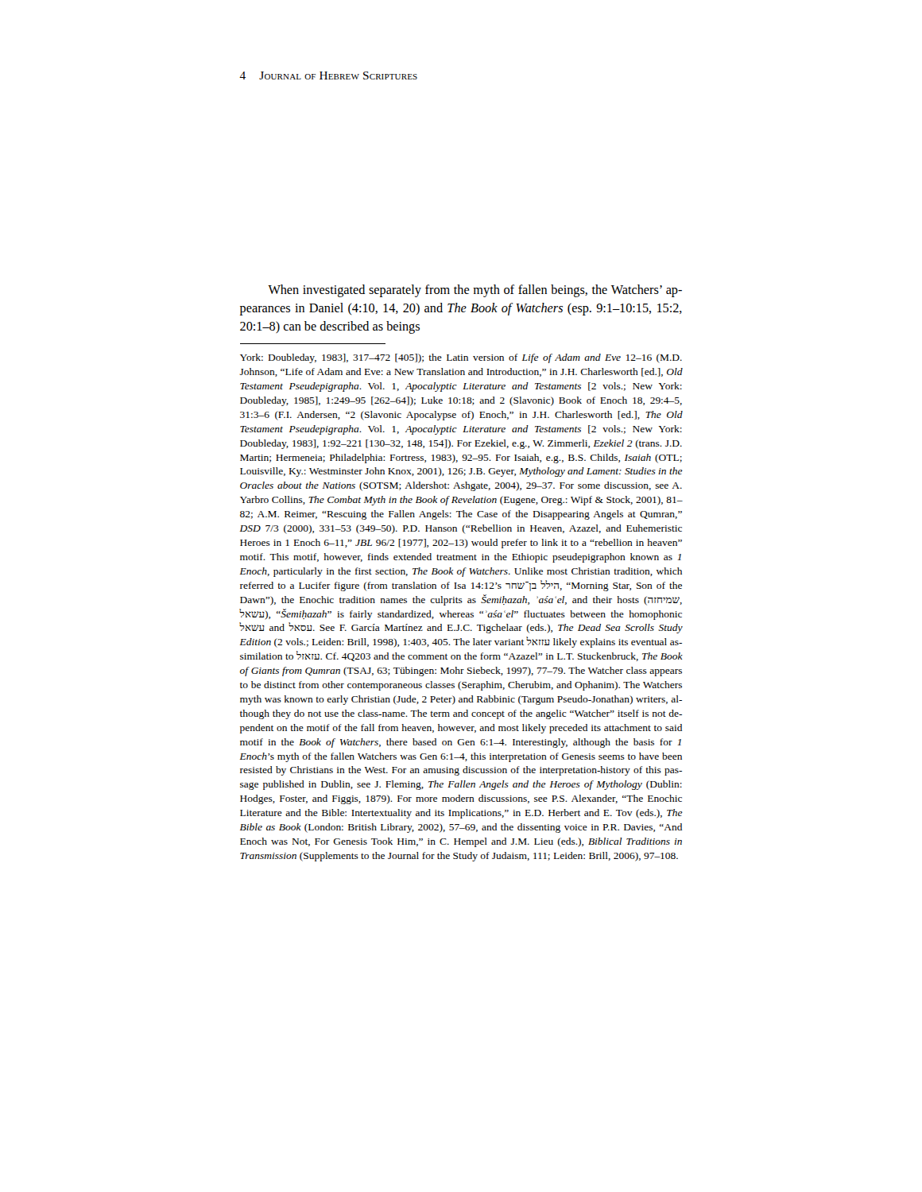4 Journal of Hebrew Scriptures
When investigated separately from the myth of fallen beings, the Watchers’ appearances in Daniel (4:10, 14, 20) and The Book of Watchers (esp. 9:1–10:15, 15:2, 20:1–8) can be described as beings
York: Doubleday, 1983], 317–472 [405]); the Latin version of Life of Adam and Eve 12–16 (M.D. Johnson, “Life of Adam and Eve: a New Translation and Introduction,” in J.H. Charlesworth [ed.], Old Testament Pseudepigrapha. Vol. 1, Apocalyptic Literature and Testaments [2 vols.; New York: Doubleday, 1985], 1:249–95 [262–64]); Luke 10:18; and 2 (Slavonic) Book of Enoch 18, 29:4–5, 31:3–6 (F.I. Andersen, “2 (Slavonic Apocalypse of) Enoch,” in J.H. Charlesworth [ed.], The Old Testament Pseudepigrapha. Vol. 1, Apocalyptic Literature and Testaments [2 vols.; New York: Doubleday, 1983], 1:92–221 [130–32, 148, 154]). For Ezekiel, e.g., W. Zimmerli, Ezekiel 2 (trans. J.D. Martin; Hermeneia; Philadelphia: Fortress, 1983), 92–95. For Isaiah, e.g., B.S. Childs, Isaiah (OTL; Louisville, Ky.: Westminster John Knox, 2001), 126; J.B. Geyer, Mythology and Lament: Studies in the Oracles about the Nations (SOTSM; Aldershot: Ashgate, 2004), 29–37. For some discussion, see A. Yarbro Collins, The Combat Myth in the Book of Revelation (Eugene, Oreg.: Wipf & Stock, 2001), 81–82; A.M. Reimer, “Rescuing the Fallen Angels: The Case of the Disappearing Angels at Qumran,” DSD 7/3 (2000), 331–53 (349–50). P.D. Hanson (“Rebellion in Heaven, Azazel, and Euhemeristic Heroes in 1 Enoch 6–11,” JBL 96/2 [1977], 202–13) would prefer to link it to a “rebellion in heaven” motif. This motif, however, finds extended treatment in the Ethiopic pseudepigraphon known as 1 Enoch, particularly in the first section, The Book of Watchers. Unlike most Christian tradition, which referred to a Lucifer figure (from translation of Isa 14:12’s הילל בן־שחר, “Morning Star, Son of the Dawn”), the Enochic tradition names the culprits as Šemiḥazah, ʾaśaʿel, and their hosts (שמיחזה, עשאל), “Šemiḥazah” is fairly standardized, whereas “ʾaśaʿel” fluctuates between the homophonic עשאל and עסאל. See F. García Martínez and E.J.C. Tigchelaar (eds.), The Dead Sea Scrolls Study Edition (2 vols.; Leiden: Brill, 1998), 1:403, 405. The later variant עזזאל likely explains its eventual assimilation to עזאזל. Cf. 4Q203 and the comment on the form “Azazel” in L.T. Stuckenbruck, The Book of Giants from Qumran (TSAJ, 63; Tübingen: Mohr Siebeck, 1997), 77–79. The Watcher class appears to be distinct from other contemporaneous classes (Seraphim, Cherubim, and Ophanim). The Watchers myth was known to early Christian (Jude, 2 Peter) and Rabbinic (Targum Pseudo-Jonathan) writers, although they do not use the class-name. The term and concept of the angelic “Watcher” itself is not dependent on the motif of the fall from heaven, however, and most likely preceded its attachment to said motif in the Book of Watchers, there based on Gen 6:1–4. Interestingly, although the basis for 1 Enoch’s myth of the fallen Watchers was Gen 6:1–4, this interpretation of Genesis seems to have been resisted by Christians in the West. For an amusing discussion of the interpretation-history of this passage published in Dublin, see J. Fleming, The Fallen Angels and the Heroes of Mythology (Dublin: Hodges, Foster, and Figgis, 1879). For more modern discussions, see P.S. Alexander, “The Enochic Literature and the Bible: Intertextuality and its Implications,” in E.D. Herbert and E. Tov (eds.), The Bible as Book (London: British Library, 2002), 57–69, and the dissenting voice in P.R. Davies, “And Enoch was Not, For Genesis Took Him,” in C. Hempel and J.M. Lieu (eds.), Biblical Traditions in Transmission (Supplements to the Journal for the Study of Judaism, 111; Leiden: Brill, 2006), 97–108.